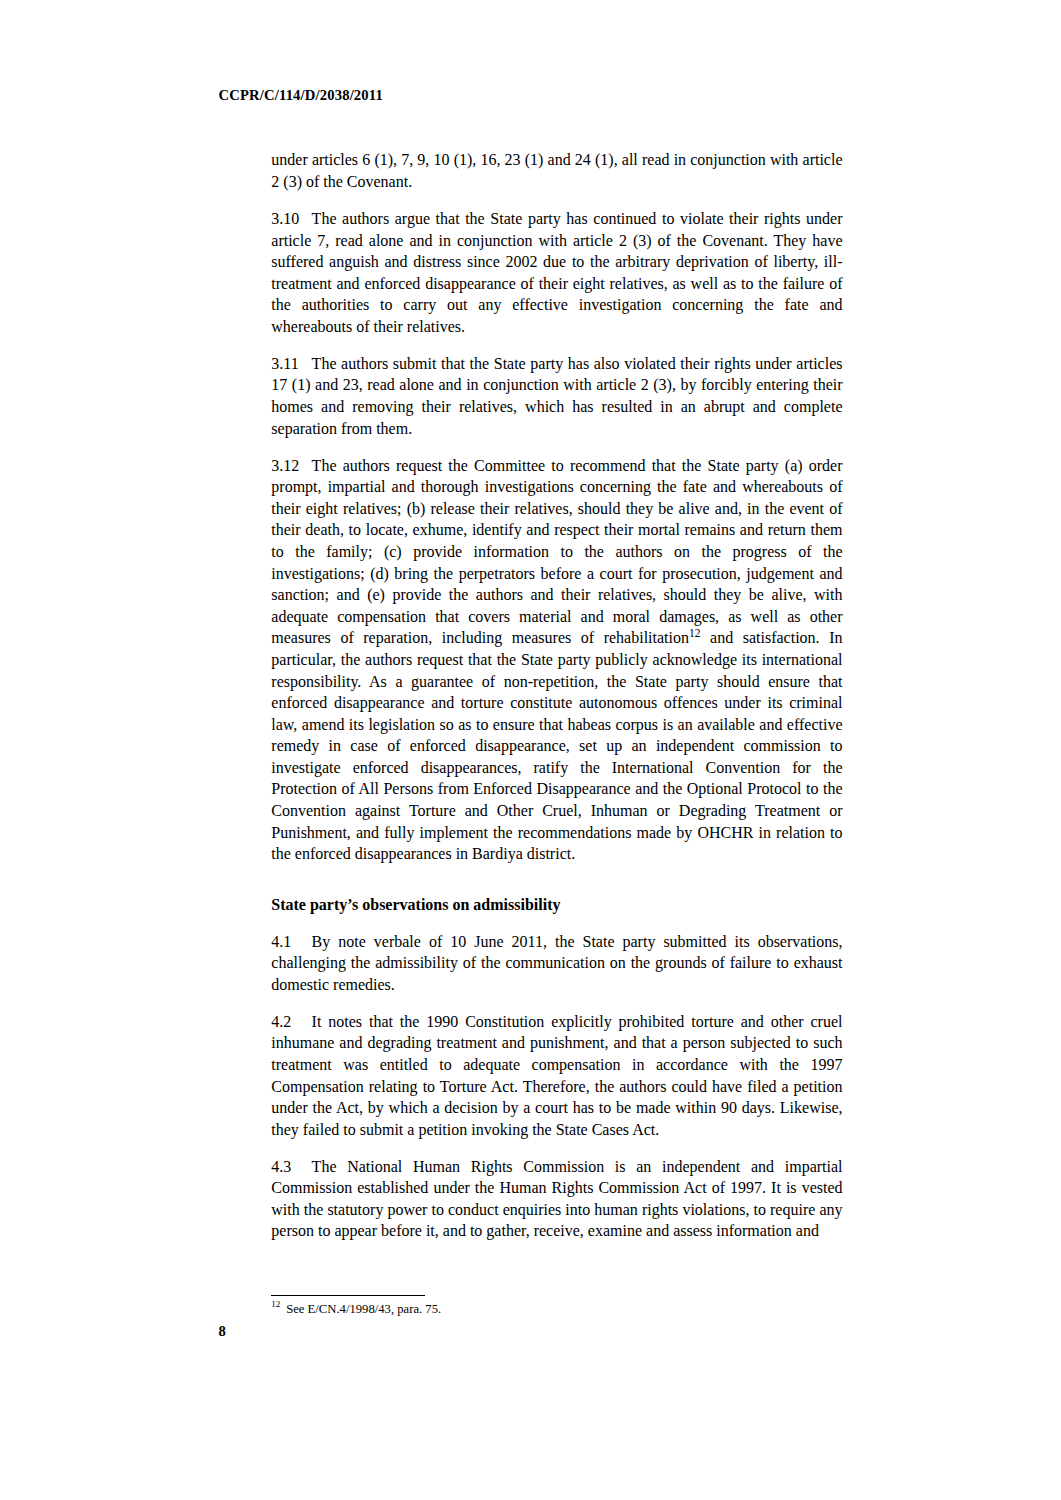CCPR/C/114/D/2038/2011
under articles 6 (1), 7, 9, 10 (1), 16, 23 (1) and 24 (1), all read in conjunction with article 2 (3) of the Covenant.
3.10 The authors argue that the State party has continued to violate their rights under article 7, read alone and in conjunction with article 2 (3) of the Covenant. They have suffered anguish and distress since 2002 due to the arbitrary deprivation of liberty, ill-treatment and enforced disappearance of their eight relatives, as well as to the failure of the authorities to carry out any effective investigation concerning the fate and whereabouts of their relatives.
3.11 The authors submit that the State party has also violated their rights under articles 17 (1) and 23, read alone and in conjunction with article 2 (3), by forcibly entering their homes and removing their relatives, which has resulted in an abrupt and complete separation from them.
3.12 The authors request the Committee to recommend that the State party (a) order prompt, impartial and thorough investigations concerning the fate and whereabouts of their eight relatives; (b) release their relatives, should they be alive and, in the event of their death, to locate, exhume, identify and respect their mortal remains and return them to the family; (c) provide information to the authors on the progress of the investigations; (d) bring the perpetrators before a court for prosecution, judgement and sanction; and (e) provide the authors and their relatives, should they be alive, with adequate compensation that covers material and moral damages, as well as other measures of reparation, including measures of rehabilitation12 and satisfaction. In particular, the authors request that the State party publicly acknowledge its international responsibility. As a guarantee of non-repetition, the State party should ensure that enforced disappearance and torture constitute autonomous offences under its criminal law, amend its legislation so as to ensure that habeas corpus is an available and effective remedy in case of enforced disappearance, set up an independent commission to investigate enforced disappearances, ratify the International Convention for the Protection of All Persons from Enforced Disappearance and the Optional Protocol to the Convention against Torture and Other Cruel, Inhuman or Degrading Treatment or Punishment, and fully implement the recommendations made by OHCHR in relation to the enforced disappearances in Bardiya district.
State party’s observations on admissibility
4.1 By note verbale of 10 June 2011, the State party submitted its observations, challenging the admissibility of the communication on the grounds of failure to exhaust domestic remedies.
4.2 It notes that the 1990 Constitution explicitly prohibited torture and other cruel inhumane and degrading treatment and punishment, and that a person subjected to such treatment was entitled to adequate compensation in accordance with the 1997 Compensation relating to Torture Act. Therefore, the authors could have filed a petition under the Act, by which a decision by a court has to be made within 90 days. Likewise, they failed to submit a petition invoking the State Cases Act.
4.3 The National Human Rights Commission is an independent and impartial Commission established under the Human Rights Commission Act of 1997. It is vested with the statutory power to conduct enquiries into human rights violations, to require any person to appear before it, and to gather, receive, examine and assess information and
12See E/CN.4/1998/43, para. 75.
8